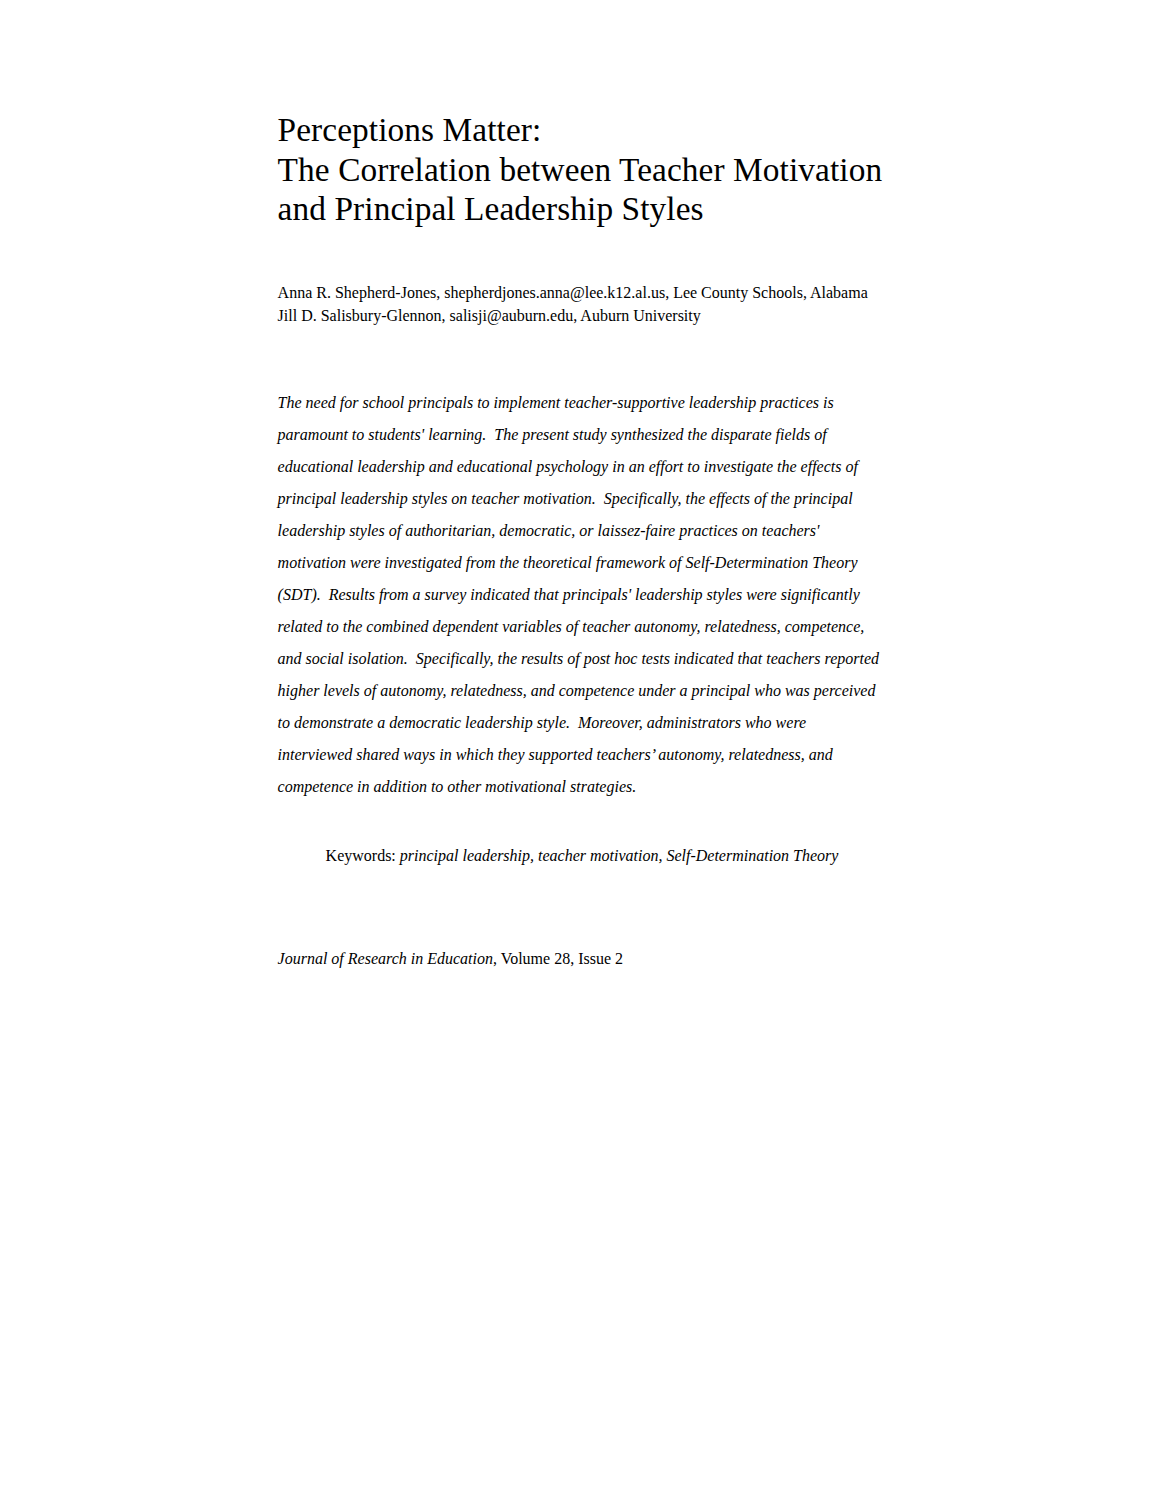Perceptions Matter:
The Correlation between Teacher Motivation
and Principal Leadership Styles
Anna R. Shepherd-Jones, shepherdjones.anna@lee.k12.al.us, Lee County Schools, Alabama
Jill D. Salisbury-Glennon, salisji@auburn.edu, Auburn University
The need for school principals to implement teacher-supportive leadership practices is paramount to students' learning. The present study synthesized the disparate fields of educational leadership and educational psychology in an effort to investigate the effects of principal leadership styles on teacher motivation. Specifically, the effects of the principal leadership styles of authoritarian, democratic, or laissez-faire practices on teachers' motivation were investigated from the theoretical framework of Self-Determination Theory (SDT). Results from a survey indicated that principals' leadership styles were significantly related to the combined dependent variables of teacher autonomy, relatedness, competence, and social isolation. Specifically, the results of post hoc tests indicated that teachers reported higher levels of autonomy, relatedness, and competence under a principal who was perceived to demonstrate a democratic leadership style. Moreover, administrators who were interviewed shared ways in which they supported teachers’ autonomy, relatedness, and competence in addition to other motivational strategies.
Keywords: principal leadership, teacher motivation, Self-Determination Theory
Journal of Research in Education, Volume 28, Issue 2